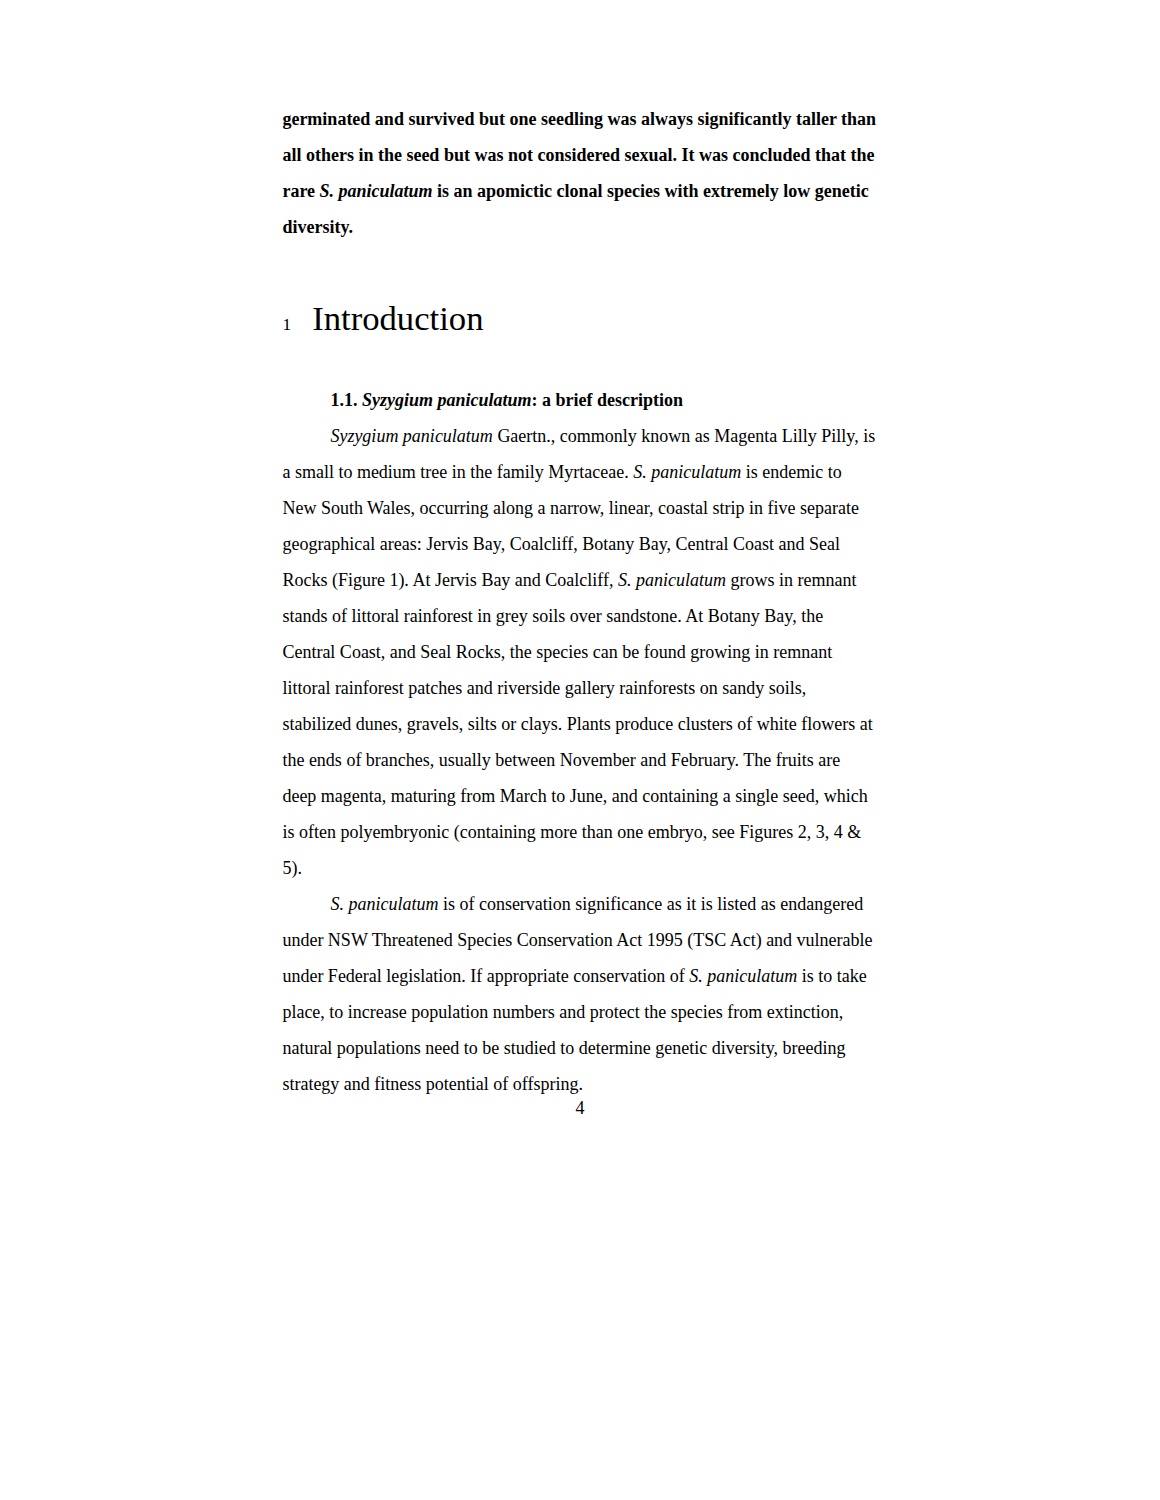germinated and survived but one seedling was always significantly taller than all others in the seed but was not considered sexual. It was concluded that the rare S. paniculatum is an apomictic clonal species with extremely low genetic diversity.
1 Introduction
1.1. Syzygium paniculatum: a brief description
Syzygium paniculatum Gaertn., commonly known as Magenta Lilly Pilly, is a small to medium tree in the family Myrtaceae. S. paniculatum is endemic to New South Wales, occurring along a narrow, linear, coastal strip in five separate geographical areas: Jervis Bay, Coalcliff, Botany Bay, Central Coast and Seal Rocks (Figure 1). At Jervis Bay and Coalcliff, S. paniculatum grows in remnant stands of littoral rainforest in grey soils over sandstone. At Botany Bay, the Central Coast, and Seal Rocks, the species can be found growing in remnant littoral rainforest patches and riverside gallery rainforests on sandy soils, stabilized dunes, gravels, silts or clays. Plants produce clusters of white flowers at the ends of branches, usually between November and February. The fruits are deep magenta, maturing from March to June, and containing a single seed, which is often polyembryonic (containing more than one embryo, see Figures 2, 3, 4 & 5).
S. paniculatum is of conservation significance as it is listed as endangered under NSW Threatened Species Conservation Act 1995 (TSC Act) and vulnerable under Federal legislation. If appropriate conservation of S. paniculatum is to take place, to increase population numbers and protect the species from extinction, natural populations need to be studied to determine genetic diversity, breeding strategy and fitness potential of offspring.
4